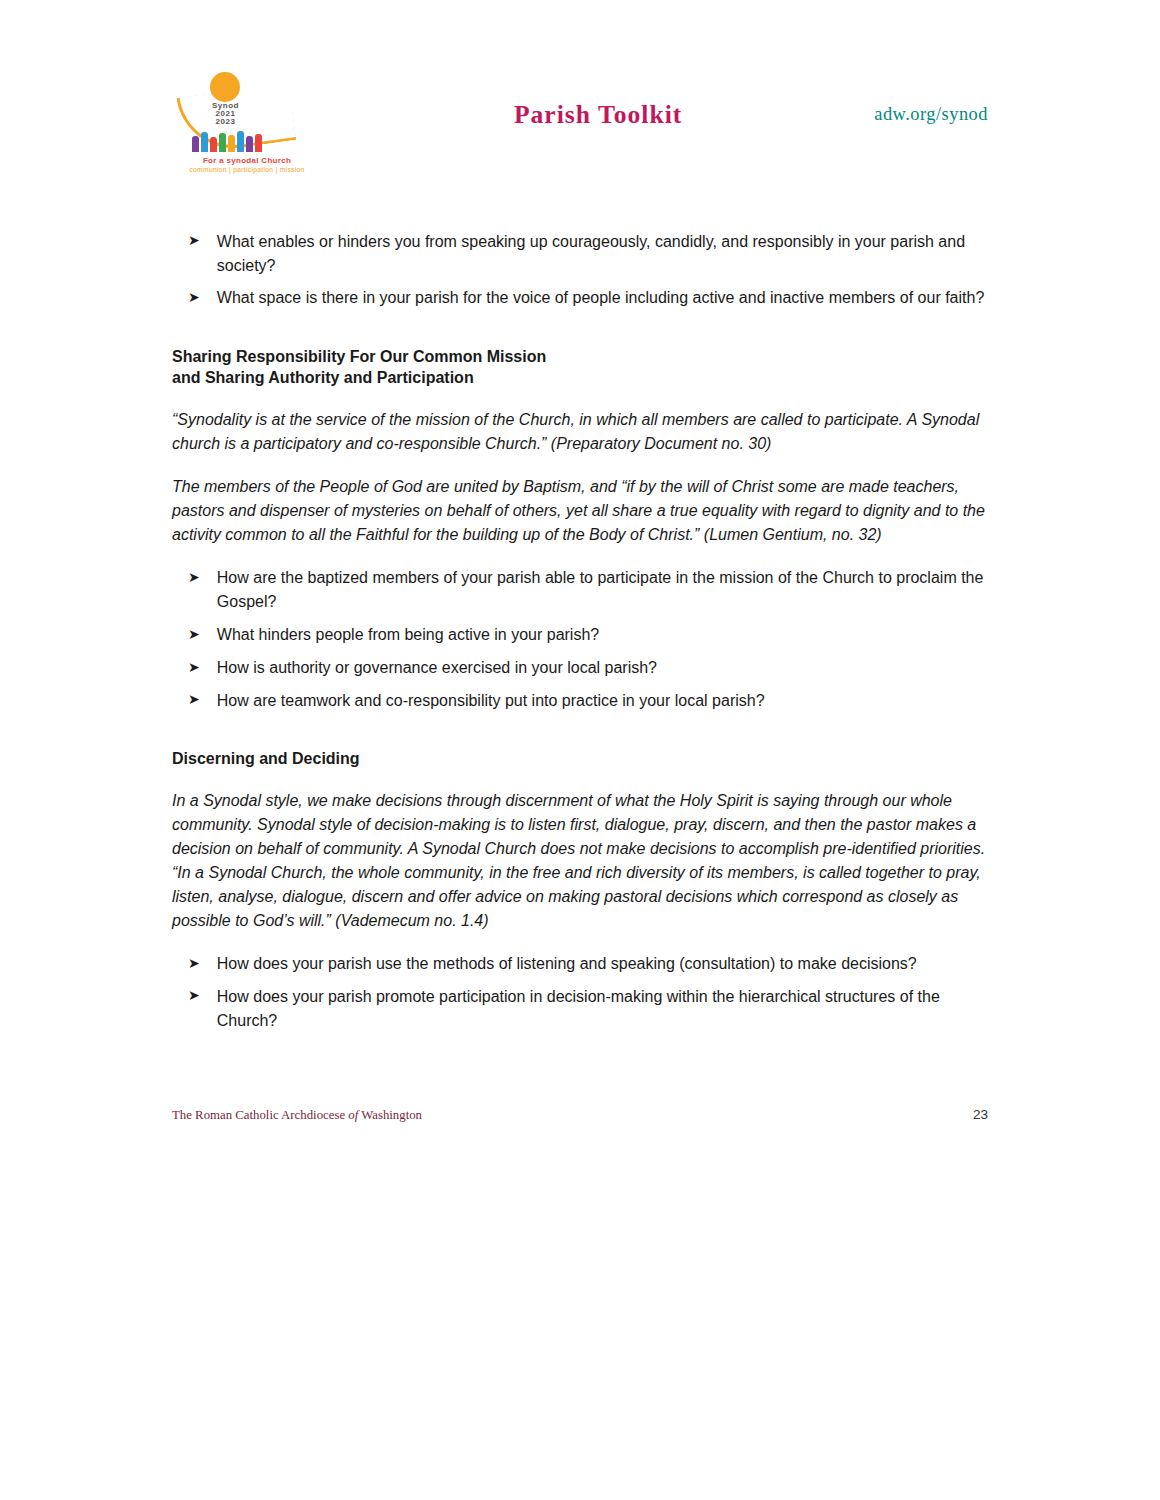Synod
2021
2023
For a synodal Church
communion | participation | mission
Parish Toolkit
adw.org/synod
What enables or hinders you from speaking up courageously, candidly, and responsibly in your parish and society?
What space is there in your parish for the voice of people including active and inactive members of our faith?
Sharing Responsibility For Our Common Mission
and Sharing Authority and Participation
“Synodality is at the service of the mission of the Church, in which all members are called to participate. A Synodal church is a participatory and co-responsible Church.” (Preparatory Document no. 30)
The members of the People of God are united by Baptism, and “if by the will of Christ some are made teachers, pastors and dispenser of mysteries on behalf of others, yet all share a true equality with regard to dignity and to the activity common to all the Faithful for the building up of the Body of Christ.” (Lumen Gentium, no. 32)
How are the baptized members of your parish able to participate in the mission of the Church to proclaim the Gospel?
What hinders people from being active in your parish?
How is authority or governance exercised in your local parish?
How are teamwork and co-responsibility put into practice in your local parish?
Discerning and Deciding
In a Synodal style, we make decisions through discernment of what the Holy Spirit is saying through our whole community. Synodal style of decision-making is to listen first, dialogue, pray, discern, and then the pastor makes a decision on behalf of community. A Synodal Church does not make decisions to accomplish pre-identified priorities. “In a Synodal Church, the whole community, in the free and rich diversity of its members, is called together to pray, listen, analyse, dialogue, discern and offer advice on making pastoral decisions which correspond as closely as possible to God’s will.” (Vademecum no. 1.4)
How does your parish use the methods of listening and speaking (consultation) to make decisions?
How does your parish promote participation in decision-making within the hierarchical structures of the Church?
The Roman Catholic Archdiocese of Washington
23